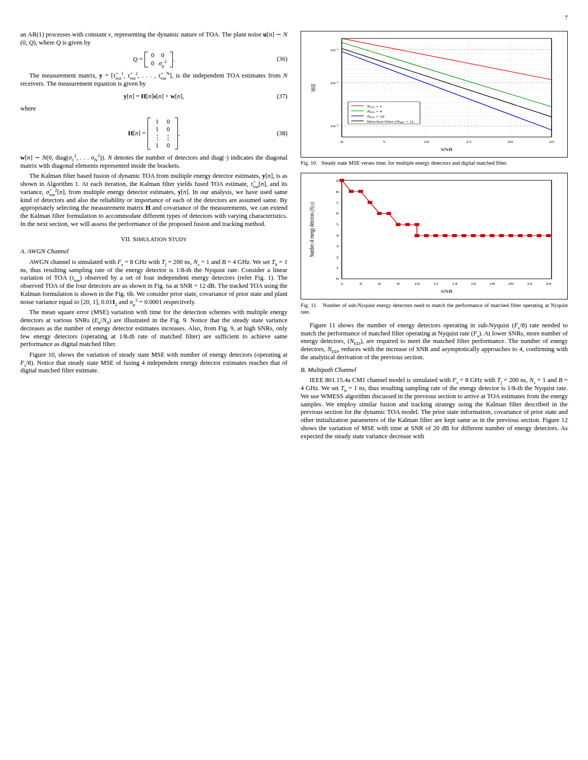7
an AR(1) processes with constant ν, representing the dynamic nature of TOA. The plant noise u[n] ∼ N (0, Q), where Q is given by
Q =
| 0 | 0 |
| 0 | σ p 2 |
. (36)
The measurement matrix, y = [τ̂toa1, τ̂toa2, . . . , τ̂toaN], is the independent TOA estimates from N receivers. The measurement equation is given by
y[n] = H[n]s[n] + w[n], (37)
where
H[n] =
| 1 | 0 |
| 1 | 0 |
| ⋮ | ⋮ |
| 1 | 0 |
, (38)
w[n] ∼ N(0, diag(σ12, . . . σN2)). N denotes the number of detectors and diag(·) indicates the diagonal matrix with diagonal elements represented inside the brackets.
The Kalman filter based fusion of dynamic TOA from multiple energy detector estimates, y[n], is as shown in Algorithm 1. At each iteration, the Kalman filter yields fused TOA estimate, τ̂toa[n], and its variance, σ̂toa2[n], from multiple energy detector estimates, y[n]. In our analysis, we have used same kind of detectors and also the reliability or importance of each of the detectors are assumed same. By appropriately selecting the measurement matrix H and covariance of the measurements, we can extend the Kalman filter formulation to accommodate different types of detectors with varying characteristics. In the next section, we will assess the performance of the proposed fusion and tracking method.
VII. SIMULATION STUDY
A. AWGN Channel
AWGN channel is simulated with Fs = 8 GHz with Tf = 200 ns, Ns = 1 and B = 4 GHz. We set Tb = 1 ns, thus resulting sampling rate of the energy detector is 1/8-th the Nyquist rate. Consider a linear variation of TOA (τtoa) observed by a set of four independent energy detectors (refer Fig. 1). The observed TOA of the four detectors are as shown in Fig. 6a at SNR = 12 dB. The tracked TOA using the Kalman formulation is shown in the Fig. 6b. We consider prior state, covariance of prior state and plant noise variance equal to [20, 1], 0.01I2 and σp2 = 0.0001 respectively.
The mean square error (MSE) variation with time for the detection schemes with multiple energy detectors at various SNRs (Eb/N0) are illustrated in the Fig. 9. Notice that the steady state variance decreases as the number of energy detector estimates increases. Also, from Fig. 9, at high SNRs, only few energy detectors (operating at 1/8-th rate of matched filter) are sufficient to achieve same performance as digital matched filter.
Figure 10, shows the variation of steady state MSE with number of energy detectors (operating at Fs/8). Notice that steady state MSE of fusing 4 independent energy detector estimates reaches that of digital matched filter estimate.
10-1 10-2 10-3 0 5 10 15 20 25 SNR MSE NED = 1 NED = 4 NED = 10 Matched filter (NMF = 1)
Fig. 10. Steady state MSE verses time, for multiple energy detectors and digital matched filter.
9 8 7 6 5 4 3 2 1 0 2 4 6 8 10 12 14 16 18 20 22 24 SNR Number of energy detectors (NED)
Fig. 11. Number of sub-Nyquist energy detectors need to match the performance of matched filter operating at Nyquist rate.
Figure 11 shows the number of energy detectors operating in sub-Nyquist (Fs/8) rate needed to match the performance of matched filter operating at Nyquist rate (Fs). At lower SNRs, more number of energy detectors, (NED), are required to meet the matched filter performance. The number of energy detectors, NED, reduces with the increase of SNR and asymptotically approaches to 4, confirming with the analytical derivation of the previous section.
B. Multipath Channel
IEEE 801.15.4a CM1 channel model is simulated with Fs = 8 GHz with Tf = 200 ns, Ns = 1 and B = 4 GHz. We set Tb = 1 ns, thus resulting sampling rate of the energy detector is 1/8-th the Nyquist rate. We use WMESS algorithm discussed in the previous section to arrive at TOA estimates from the energy samples. We employ similar fusion and tracking strategy using the Kalman filter described in the previous section for the dynamic TOA model. The prior state information, covariance of prior state and other initialization parameters of the Kalman filter are kept same as in the previous section. Figure 12 shows the variation of MSE with time at SNR of 20 dB for different number of energy detectors. As expected the steady state variance decrease with